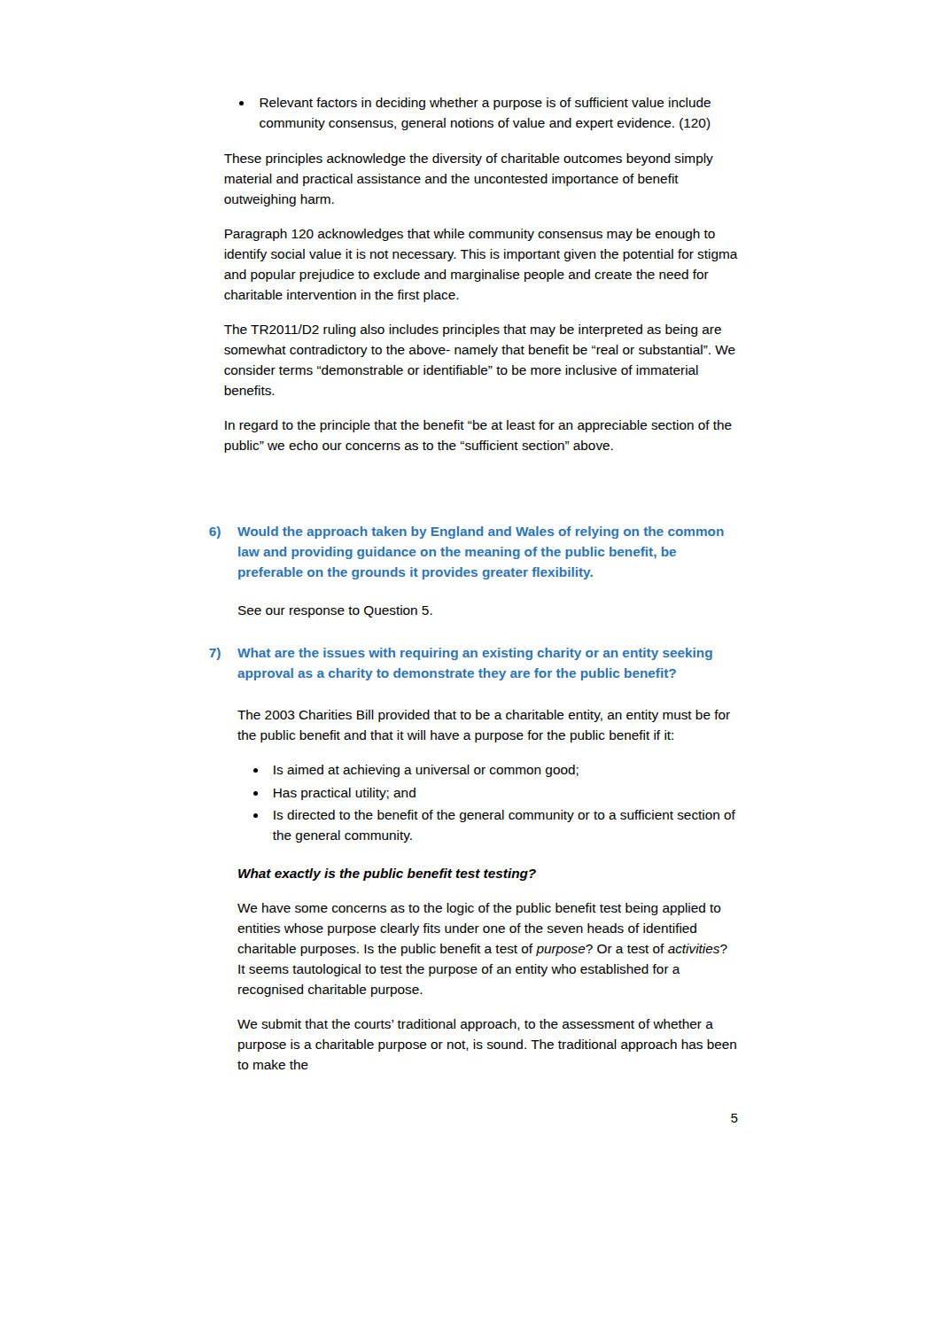Relevant factors in deciding whether a purpose is of sufficient value include community consensus, general notions of value and expert evidence. (120)
These principles acknowledge the diversity of charitable outcomes beyond simply material and practical assistance and the uncontested importance of benefit outweighing harm.
Paragraph 120 acknowledges that while community consensus may be enough to identify social value it is not necessary. This is important given the potential for stigma and popular prejudice to exclude and marginalise people and create the need for charitable intervention in the first place.
The TR2011/D2 ruling also includes principles that may be interpreted as being are somewhat contradictory to the above- namely that benefit be “real or substantial”. We consider terms “demonstrable or identifiable” to be more inclusive of immaterial benefits.
In regard to the principle that the benefit “be at least for an appreciable section of the public” we echo our concerns as to the “sufficient section” above.
Would the approach taken by England and Wales of relying on the common law and providing guidance on the meaning of the public benefit, be preferable on the grounds it provides greater flexibility.
See our response to Question 5.
What are the issues with requiring an existing charity or an entity seeking approval as a charity to demonstrate they are for the public benefit?
The 2003 Charities Bill provided that to be a charitable entity, an entity must be for the public benefit and that it will have a purpose for the public benefit if it:
Is aimed at achieving a universal or common good;
Has practical utility; and
Is directed to the benefit of the general community or to a sufficient section of the general community.
What exactly is the public benefit test testing?
We have some concerns as to the logic of the public benefit test being applied to entities whose purpose clearly fits under one of the seven heads of identified charitable purposes. Is the public benefit a test of purpose? Or a test of activities? It seems tautological to test the purpose of an entity who established for a recognised charitable purpose.
We submit that the courts’ traditional approach, to the assessment of whether a purpose is a charitable purpose or not, is sound. The traditional approach has been to make the
5